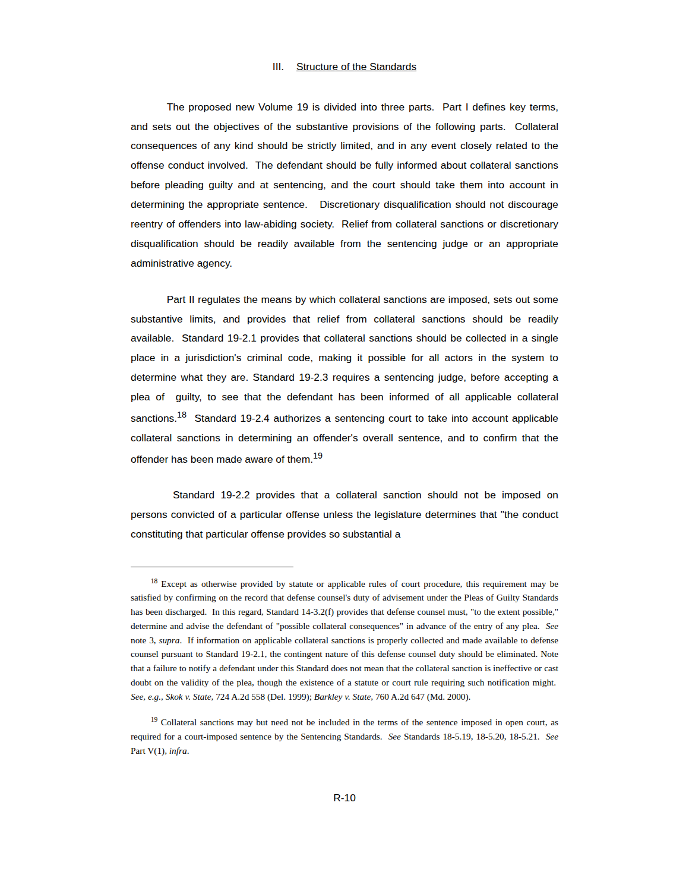III. Structure of the Standards
The proposed new Volume 19 is divided into three parts. Part I defines key terms, and sets out the objectives of the substantive provisions of the following parts. Collateral consequences of any kind should be strictly limited, and in any event closely related to the offense conduct involved. The defendant should be fully informed about collateral sanctions before pleading guilty and at sentencing, and the court should take them into account in determining the appropriate sentence. Discretionary disqualification should not discourage reentry of offenders into law-abiding society. Relief from collateral sanctions or discretionary disqualification should be readily available from the sentencing judge or an appropriate administrative agency.
Part II regulates the means by which collateral sanctions are imposed, sets out some substantive limits, and provides that relief from collateral sanctions should be readily available. Standard 19-2.1 provides that collateral sanctions should be collected in a single place in a jurisdiction's criminal code, making it possible for all actors in the system to determine what they are. Standard 19-2.3 requires a sentencing judge, before accepting a plea of guilty, to see that the defendant has been informed of all applicable collateral sanctions.18 Standard 19-2.4 authorizes a sentencing court to take into account applicable collateral sanctions in determining an offender's overall sentence, and to confirm that the offender has been made aware of them.19
Standard 19-2.2 provides that a collateral sanction should not be imposed on persons convicted of a particular offense unless the legislature determines that "the conduct constituting that particular offense provides so substantial a
18 Except as otherwise provided by statute or applicable rules of court procedure, this requirement may be satisfied by confirming on the record that defense counsel's duty of advisement under the Pleas of Guilty Standards has been discharged. In this regard, Standard 14-3.2(f) provides that defense counsel must, "to the extent possible," determine and advise the defendant of "possible collateral consequences" in advance of the entry of any plea. See note 3, supra. If information on applicable collateral sanctions is properly collected and made available to defense counsel pursuant to Standard 19-2.1, the contingent nature of this defense counsel duty should be eliminated. Note that a failure to notify a defendant under this Standard does not mean that the collateral sanction is ineffective or cast doubt on the validity of the plea, though the existence of a statute or court rule requiring such notification might. See, e.g., Skok v. State, 724 A.2d 558 (Del. 1999); Barkley v. State, 760 A.2d 647 (Md. 2000).
19 Collateral sanctions may but need not be included in the terms of the sentence imposed in open court, as required for a court-imposed sentence by the Sentencing Standards. See Standards 18-5.19, 18-5.20, 18-5.21. See Part V(1), infra.
R-10